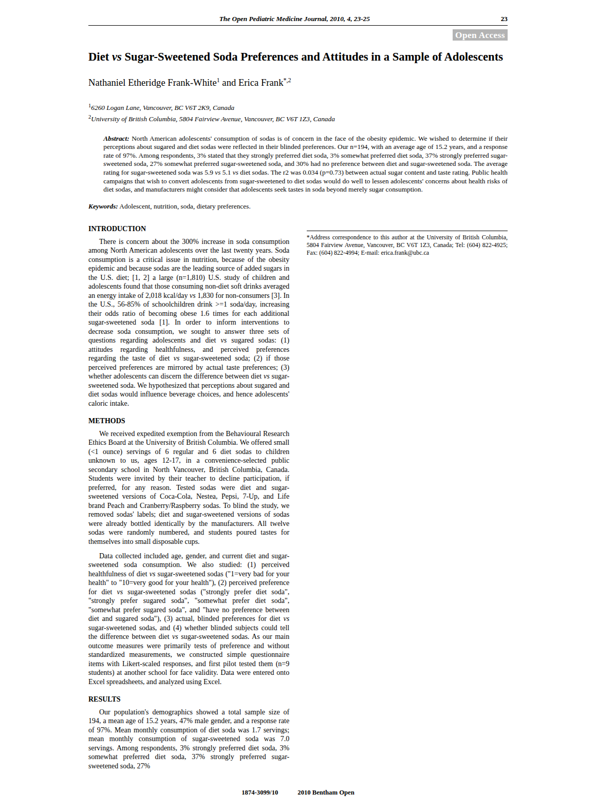The Open Pediatric Medicine Journal, 2010, 4, 23-25
23
Open Access
Diet vs Sugar-Sweetened Soda Preferences and Attitudes in a Sample of Adolescents
Nathaniel Etheridge Frank-White1 and Erica Frank*,2
16260 Logan Lane, Vancouver, BC V6T 2K9, Canada
2University of British Columbia, 5804 Fairview Avenue, Vancouver, BC V6T 1Z3, Canada
Abstract: North American adolescents' consumption of sodas is of concern in the face of the obesity epidemic. We wished to determine if their perceptions about sugared and diet sodas were reflected in their blinded preferences. Our n=194, with an average age of 15.2 years, and a response rate of 97%. Among respondents, 3% stated that they strongly preferred diet soda, 3% somewhat preferred diet soda, 37% strongly preferred sugar-sweetened soda, 27% somewhat preferred sugar-sweetened soda, and 30% had no preference between diet and sugar-sweetened soda. The average rating for sugar-sweetened soda was 5.9 vs 5.1 vs diet sodas. The r2 was 0.034 (p=0.73) between actual sugar content and taste rating. Public health campaigns that wish to convert adolescents from sugar-sweetened to diet sodas would do well to lessen adolescents' concerns about health risks of diet sodas, and manufacturers might consider that adolescents seek tastes in soda beyond merely sugar consumption.
Keywords: Adolescent, nutrition, soda, dietary preferences.
INTRODUCTION
There is concern about the 300% increase in soda consumption among North American adolescents over the last twenty years. Soda consumption is a critical issue in nutrition, because of the obesity epidemic and because sodas are the leading source of added sugars in the U.S. diet; [1, 2] a large (n=1,810) U.S. study of children and adolescents found that those consuming non-diet soft drinks averaged an energy intake of 2,018 kcal/day vs 1,830 for non-consumers [3]. In the U.S., 56-85% of schoolchildren drink >=1 soda/day, increasing their odds ratio of becoming obese 1.6 times for each additional sugar-sweetened soda [1]. In order to inform interventions to decrease soda consumption, we sought to answer three sets of questions regarding adolescents and diet vs sugared sodas: (1) attitudes regarding healthfulness, and perceived preferences regarding the taste of diet vs sugar-sweetened soda; (2) if those perceived preferences are mirrored by actual taste preferences; (3) whether adolescents can discern the difference between diet vs sugar-sweetened soda. We hypothesized that perceptions about sugared and diet sodas would influence beverage choices, and hence adolescents' caloric intake.
METHODS
We received expedited exemption from the Behavioural Research Ethics Board at the University of British Columbia. We offered small (<1 ounce) servings of 6 regular and 6 diet sodas to children unknown to us, ages 12-17, in a convenience-selected public secondary school in North Vancouver, British Columbia, Canada. Students were invited by their teacher to decline participation, if preferred, for any reason. Tested sodas were diet and sugar-sweetened versions of Coca-Cola, Nestea, Pepsi, 7-Up, and Life brand Peach and Cranberry/Raspberry sodas. To blind the study, we removed sodas' labels; diet and sugar-sweetened versions of sodas were already bottled identically by the manufacturers. All twelve sodas were randomly numbered, and students poured tastes for themselves into small disposable cups.
Data collected included age, gender, and current diet and sugar-sweetened soda consumption. We also studied: (1) perceived healthfulness of diet vs sugar-sweetened sodas ("1=very bad for your health" to "10=very good for your health"), (2) perceived preference for diet vs sugar-sweetened sodas ("strongly prefer diet soda", "strongly prefer sugared soda", "somewhat prefer diet soda", "somewhat prefer sugared soda", and "have no preference between diet and sugared soda"), (3) actual, blinded preferences for diet vs sugar-sweetened sodas, and (4) whether blinded subjects could tell the difference between diet vs sugar-sweetened sodas. As our main outcome measures were primarily tests of preference and without standardized measurements, we constructed simple questionnaire items with Likert-scaled responses, and first pilot tested them (n=9 students) at another school for face validity. Data were entered onto Excel spreadsheets, and analyzed using Excel.
RESULTS
Our population's demographics showed a total sample size of 194, a mean age of 15.2 years, 47% male gender, and a response rate of 97%. Mean monthly consumption of diet soda was 1.7 servings; mean monthly consumption of sugar-sweetened soda was 7.0 servings. Among respondents, 3% strongly preferred diet soda, 3% somewhat preferred diet soda, 37% strongly preferred sugar-sweetened soda, 27%
*Address correspondence to this author at the University of British Columbia, 5804 Fairview Avenue, Vancouver, BC V6T 1Z3, Canada; Tel: (604) 822-4925; Fax: (604) 822-4994; E-mail: erica.frank@ubc.ca
1874-3099/102010 Bentham Open